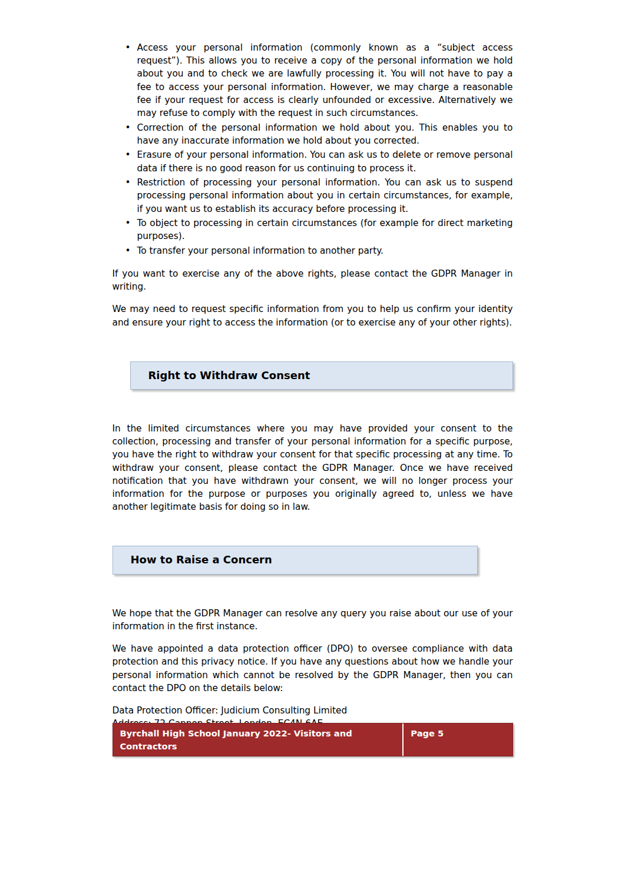Access your personal information (commonly known as a “subject access request”). This allows you to receive a copy of the personal information we hold about you and to check we are lawfully processing it. You will not have to pay a fee to access your personal information. However, we may charge a reasonable fee if your request for access is clearly unfounded or excessive. Alternatively we may refuse to comply with the request in such circumstances.
Correction of the personal information we hold about you. This enables you to have any inaccurate information we hold about you corrected.
Erasure of your personal information. You can ask us to delete or remove personal data if there is no good reason for us continuing to process it.
Restriction of processing your personal information. You can ask us to suspend processing personal information about you in certain circumstances, for example, if you want us to establish its accuracy before processing it.
To object to processing in certain circumstances (for example for direct marketing purposes).
To transfer your personal information to another party.
If you want to exercise any of the above rights, please contact the GDPR Manager in writing.
We may need to request specific information from you to help us confirm your identity and ensure your right to access the information (or to exercise any of your other rights).
Right to Withdraw Consent
In the limited circumstances where you may have provided your consent to the collection, processing and transfer of your personal information for a specific purpose, you have the right to withdraw your consent for that specific processing at any time. To withdraw your consent, please contact the GDPR Manager. Once we have received notification that you have withdrawn your consent, we will no longer process your information for the purpose or purposes you originally agreed to, unless we have another legitimate basis for doing so in law.
How to Raise a Concern
We hope that the GDPR Manager can resolve any query you raise about our use of your information in the first instance.
We have appointed a data protection officer (DPO) to oversee compliance with data protection and this privacy notice. If you have any questions about how we handle your personal information which cannot be resolved by the GDPR Manager, then you can contact the DPO on the details below:
Data Protection Officer: Judicium Consulting Limited
Address: 72 Cannon Street, London, EC4N 6AE
Email: dataservices@judicium.com
Web: www.judiciumeducation.co.uk
Byrchall High School January 2022- Visitors and Contractors
Page 5